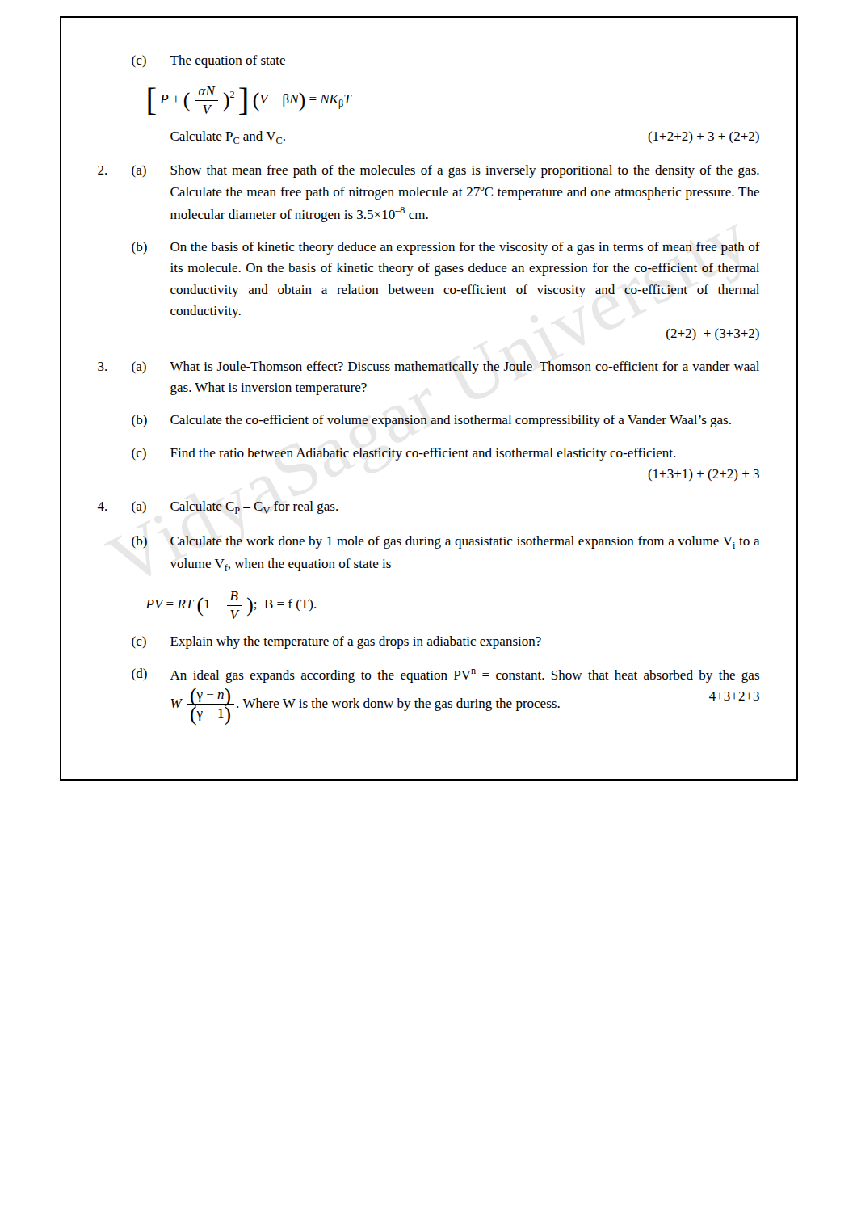VidyaSagar University
(c)
The equation of state
[ P + ( αN V ) 2 ] (V − βN) = NKβT
Calculate PC and VC. (1+2+2) + 3 + (2+2)
2.
(a)
Show that mean free path of the molecules of a gas is inversely proporitional to the density of the gas. Calculate the mean free path of nitrogen molecule at 27ºC temperature and one atmospheric pressure. The molecular diameter of nitrogen is 3.5×10–8 cm.
(b)
On the basis of kinetic theory deduce an expression for the viscosity of a gas in terms of mean free path of its molecule. On the basis of kinetic theory of gases deduce an expression for the co-efficient of thermal conductivity and obtain a relation between co-efficient of viscosity and co-efficient of thermal conductivity.
(2+2) + (3+3+2)
3.
(a)
What is Joule-Thomson effect? Discuss mathematically the Joule–Thomson co-efficient for a vander waal gas. What is inversion temperature?
(b)
Calculate the co-efficient of volume expansion and isothermal compressibility of a Vander Waal’s gas.
(c)
Find the ratio between Adiabatic elasticity co-efficient and isothermal elasticity co-efficient. (1+3+1) + (2+2) + 3
4.
(a)
Calculate CP – CV for real gas.
(b)
Calculate the work done by 1 mole of gas during a quasistatic isothermal expansion from a volume Vi to a volume Vf, when the equation of state is
PV = RT (1 − B V ); B = f (T).
(c)
Explain why the temperature of a gas drops in adiabatic expansion?
(d)
An ideal gas expands according to the equation PVn = constant. Show that heat absorbed by the gas W (γ − n) (γ − 1) . Where W is the work donw by the gas during the process. 4+3+2+3